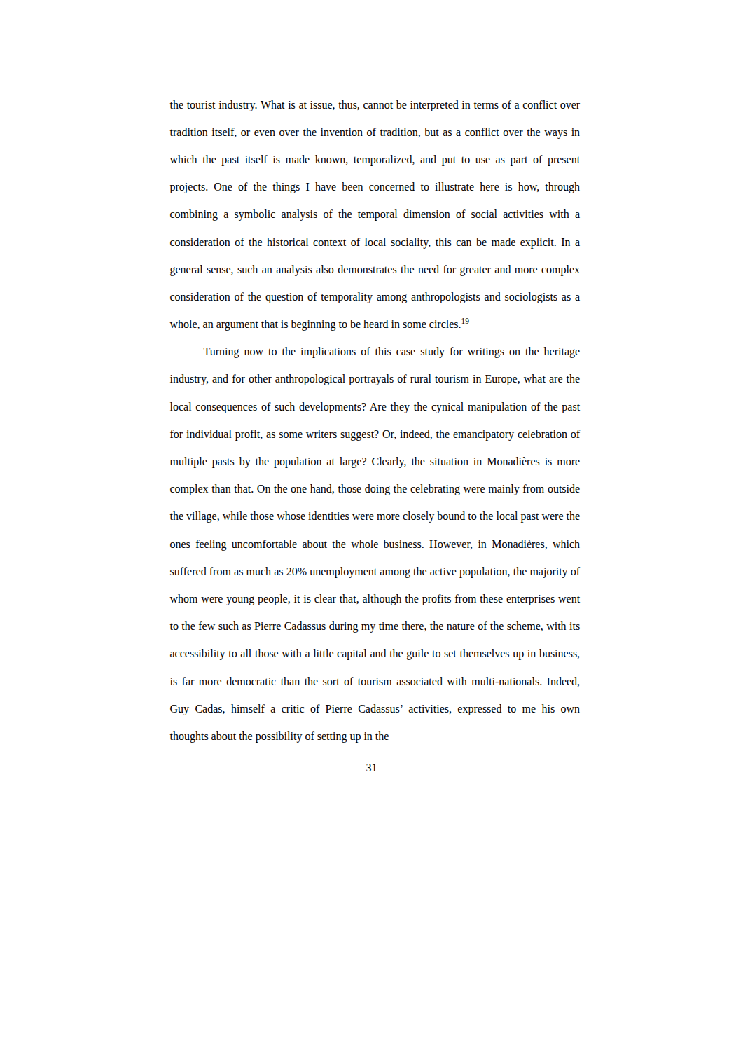the tourist industry. What is at issue, thus, cannot be interpreted in terms of a conflict over tradition itself, or even over the invention of tradition, but as a conflict over the ways in which the past itself is made known, temporalized, and put to use as part of present projects. One of the things I have been concerned to illustrate here is how, through combining a symbolic analysis of the temporal dimension of social activities with a consideration of the historical context of local sociality, this can be made explicit. In a general sense, such an analysis also demonstrates the need for greater and more complex consideration of the question of temporality among anthropologists and sociologists as a whole, an argument that is beginning to be heard in some circles.19
Turning now to the implications of this case study for writings on the heritage industry, and for other anthropological portrayals of rural tourism in Europe, what are the local consequences of such developments? Are they the cynical manipulation of the past for individual profit, as some writers suggest? Or, indeed, the emancipatory celebration of multiple pasts by the population at large? Clearly, the situation in Monadières is more complex than that. On the one hand, those doing the celebrating were mainly from outside the village, while those whose identities were more closely bound to the local past were the ones feeling uncomfortable about the whole business. However, in Monadières, which suffered from as much as 20% unemployment among the active population, the majority of whom were young people, it is clear that, although the profits from these enterprises went to the few such as Pierre Cadassus during my time there, the nature of the scheme, with its accessibility to all those with a little capital and the guile to set themselves up in business, is far more democratic than the sort of tourism associated with multi-nationals. Indeed, Guy Cadas, himself a critic of Pierre Cadassus’ activities, expressed to me his own thoughts about the possibility of setting up in the
31